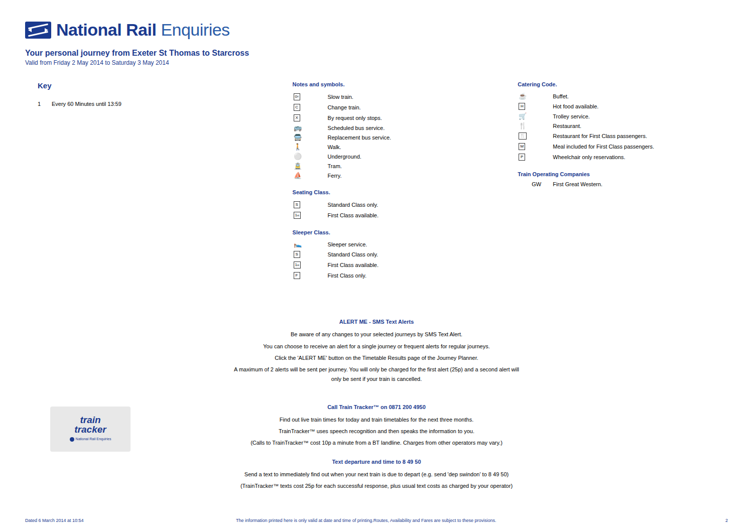National Rail Enquiries
Your personal journey from Exeter St Thomas to Starcross
Valid from Friday 2 May 2014 to Saturday 3 May 2014
Key
1
Every 60 Minutes until 13:59
Notes and symbols.
| 0 T | Slow train. |
| C | Change train. |
| X | By request only stops. |
| 🚌 | Scheduled bus service. |
| 🚍 | Replacement bus service. |
| 🚶 | Walk. |
| ⚪ | Underground. |
| 🚊 | Tram. |
| ⛵ | Ferry. |
Seating Class.
| S | Standard Class only. |
| 1 st | First Class available. |
Sleeper Class.
| 🛌 | Sleeper service. |
| S | Standard Class only. |
| 1 st | First Class available. |
| F | First Class only. |
Catering Code.
| ☕ | Buffet. |
| H | Hot food available. |
| 🛒 | Trolley service. |
| 🍴 | Restaurant. |
| 🍴 | Restaurant for First Class passengers. |
| M | Meal included for First Class passengers. |
| P | Wheelchair only reservations. |
Train Operating Companies
GW
First Great Western.
ALERT ME - SMS Text Alerts
Be aware of any changes to your selected journeys by SMS Text Alert.
You can choose to receive an alert for a single journey or frequent alerts for regular journeys.
Click the 'ALERT ME' button on the Timetable Results page of the Journey Planner.
A maximum of 2 alerts will be sent per journey. You will only be charged for the first alert (25p) and a second alert will
only be sent if your train is cancelled.
train
tracker
National Rail Enquiries
Call Train Tracker™ on 0871 200 4950
Find out live train times for today and train timetables for the next three months.
TrainTracker™ uses speech recognition and then speaks the information to you.
(Calls to TrainTracker™ cost 10p a minute from a BT landline. Charges from other operators may vary.)
Text departure and time to 8 49 50
Send a text to immediately find out when your next train is due to depart (e.g. send 'dep swindon' to 8 49 50)
(TrainTracker™ texts cost 25p for each successful response, plus usual text costs as charged by your operator)
Dated 6 March 2014 at 10:54
The information printed here is only valid at date and time of printing.Routes, Availability and Fares are subject to these provisions.
2